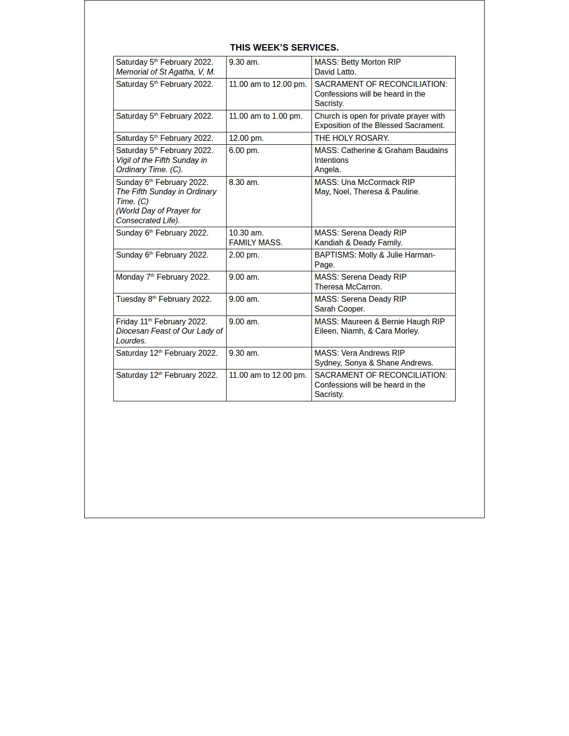THIS WEEK’S SERVICES.
| Saturday 5 th February 2022. Memorial of St Agatha, V, M. | 9.30 am. | MASS: Betty Morton RIP David Latto. |
| Saturday 5 th February 2022. | 11.00 am to 12.00 pm. | SACRAMENT OF RECONCILIATION: Confessions will be heard in the Sacristy. |
| Saturday 5 th February 2022. | 11.00 am to 1.00 pm. | Church is open for private prayer with Exposition of the Blessed Sacrament. |
| Saturday 5 th February 2022. | 12.00 pm. | THE HOLY ROSARY. |
| Saturday 5 th February 2022. Vigil of the Fifth Sunday in Ordinary Time. (C). | 6.00 pm. | MASS: Catherine & Graham Baudains Intentions Angela. |
| Sunday 6 th February 2022. The Fifth Sunday in Ordinary Time. (C) (World Day of Prayer for Consecrated Life). | 8.30 am. | MASS: Una McCormack RIP May, Noel, Theresa & Pauline. |
| Sunday 6 th February 2022. | 10.30 am. FAMILY MASS. | MASS: Serena Deady RIP Kandiah & Deady Family. |
| Sunday 6 th February 2022. | 2.00 pm. | BAPTISMS: Molly & Julie Harman-Page. |
| Monday 7 th February 2022. | 9.00 am. | MASS: Serena Deady RIP Theresa McCarron. |
| Tuesday 8 th February 2022. | 9.00 am. | MASS: Serena Deady RIP Sarah Cooper. |
| Friday 11 th February 2022. Diocesan Feast of Our Lady of Lourdes. | 9.00 am. | MASS: Maureen & Bernie Haugh RIP Eileen, Niamh, & Cara Morley. |
| Saturday 12 th February 2022. | 9.30 am. | MASS: Vera Andrews RIP Sydney, Sonya & Shane Andrews. |
| Saturday 12 th February 2022. | 11.00 am to 12.00 pm. | SACRAMENT OF RECONCILIATION: Confessions will be heard in the Sacristy. |